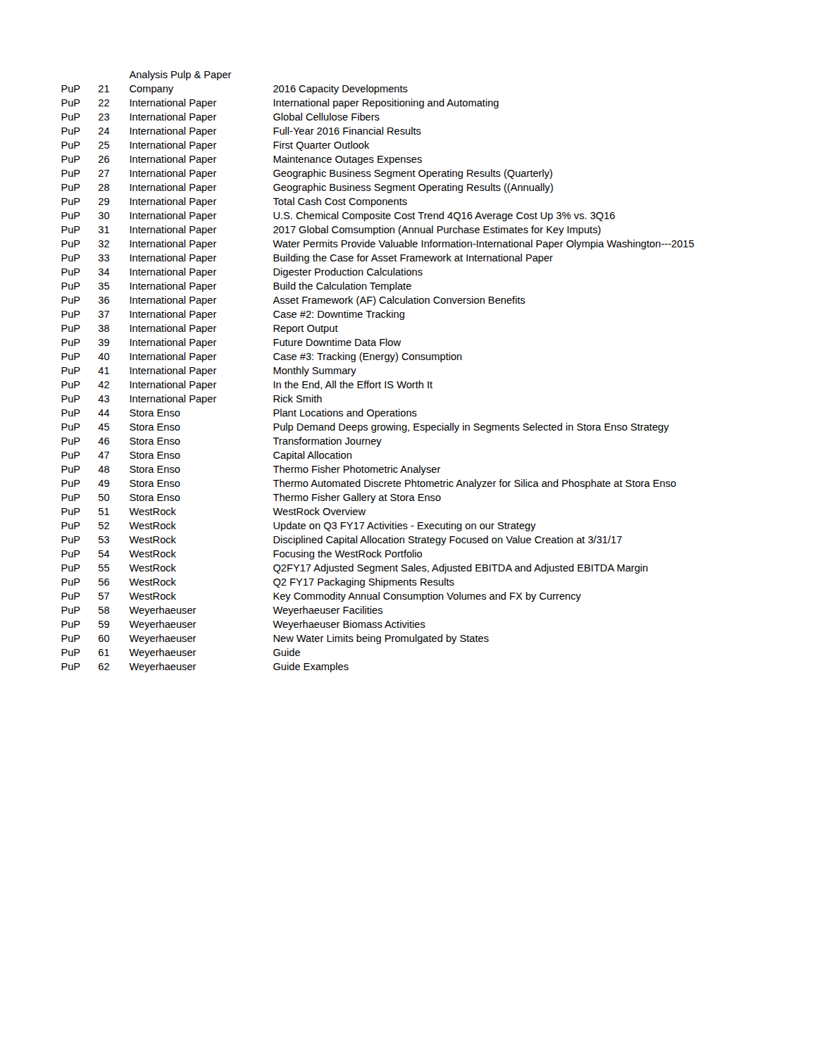| | | Analysis Pulp & Paper | |
| PuP | 21 | Company | 2016 Capacity Developments |
| PuP | 22 | International Paper | International paper Repositioning and Automating |
| PuP | 23 | International Paper | Global Cellulose Fibers |
| PuP | 24 | International Paper | Full-Year 2016 Financial Results |
| PuP | 25 | International Paper | First Quarter Outlook |
| PuP | 26 | International Paper | Maintenance Outages Expenses |
| PuP | 27 | International Paper | Geographic Business Segment Operating Results (Quarterly) |
| PuP | 28 | International Paper | Geographic Business Segment Operating Results ((Annually) |
| PuP | 29 | International Paper | Total Cash Cost Components |
| PuP | 30 | International Paper | U.S. Chemical Composite Cost Trend 4Q16 Average Cost Up 3% vs. 3Q16 |
| PuP | 31 | International Paper | 2017 Global Comsumption (Annual Purchase Estimates for Key Imputs) |
| PuP | 32 | International Paper | Water Permits Provide Valuable Information-International Paper Olympia Washington---2015 |
| PuP | 33 | International Paper | Building the Case for Asset Framework at International Paper |
| PuP | 34 | International Paper | Digester Production Calculations |
| PuP | 35 | International Paper | Build the Calculation Template |
| PuP | 36 | International Paper | Asset Framework (AF) Calculation Conversion Benefits |
| PuP | 37 | International Paper | Case #2: Downtime Tracking |
| PuP | 38 | International Paper | Report Output |
| PuP | 39 | International Paper | Future Downtime Data Flow |
| PuP | 40 | International Paper | Case #3: Tracking (Energy) Consumption |
| PuP | 41 | International Paper | Monthly Summary |
| PuP | 42 | International Paper | In the End, All the Effort IS Worth It |
| PuP | 43 | International Paper | Rick Smith |
| PuP | 44 | Stora Enso | Plant Locations and Operations |
| PuP | 45 | Stora Enso | Pulp Demand Deeps growing, Especially in Segments Selected in Stora Enso Strategy |
| PuP | 46 | Stora Enso | Transformation Journey |
| PuP | 47 | Stora Enso | Capital Allocation |
| PuP | 48 | Stora Enso | Thermo Fisher Photometric Analyser |
| PuP | 49 | Stora Enso | Thermo Automated Discrete Phtometric Analyzer for Silica and Phosphate at Stora Enso |
| PuP | 50 | Stora Enso | Thermo Fisher Gallery at Stora Enso |
| PuP | 51 | WestRock | WestRock Overview |
| PuP | 52 | WestRock | Update on Q3 FY17 Activities - Executing on our Strategy |
| PuP | 53 | WestRock | Disciplined Capital Allocation Strategy Focused on Value Creation at 3/31/17 |
| PuP | 54 | WestRock | Focusing the WestRock Portfolio |
| PuP | 55 | WestRock | Q2FY17 Adjusted Segment Sales, Adjusted EBITDA and Adjusted EBITDA Margin |
| PuP | 56 | WestRock | Q2 FY17 Packaging Shipments Results |
| PuP | 57 | WestRock | Key Commodity Annual Consumption Volumes and FX by Currency |
| PuP | 58 | Weyerhaeuser | Weyerhaeuser Facilities |
| PuP | 59 | Weyerhaeuser | Weyerhaeuser Biomass Activities |
| PuP | 60 | Weyerhaeuser | New Water Limits being Promulgated by States |
| PuP | 61 | Weyerhaeuser | Guide |
| PuP | 62 | Weyerhaeuser | Guide Examples |